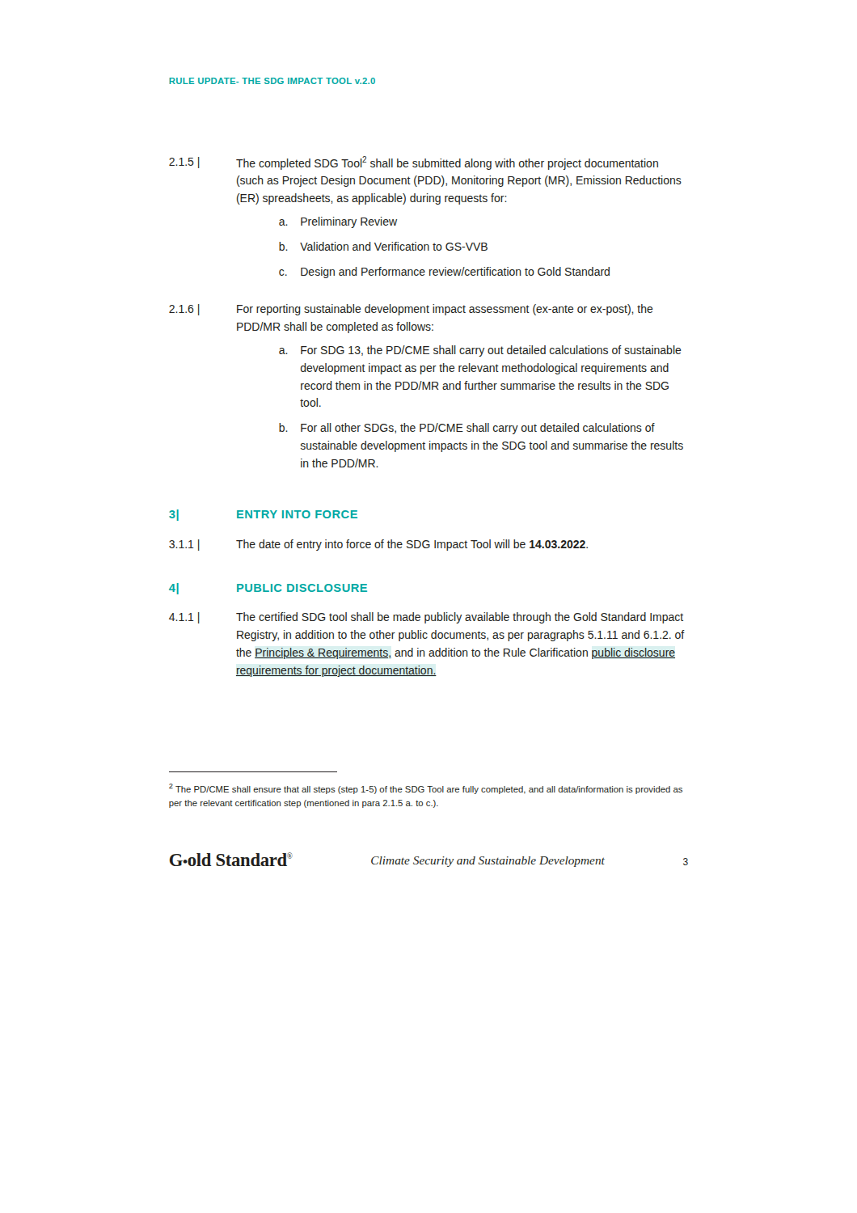RULE UPDATE- THE SDG IMPACT TOOL v.2.0
2.1.5 |
The completed SDG Tool2 shall be submitted along with other project documentation (such as Project Design Document (PDD), Monitoring Report (MR), Emission Reductions (ER) spreadsheets, as applicable) during requests for:
a. Preliminary Review
b. Validation and Verification to GS-VVB
c. Design and Performance review/certification to Gold Standard
2.1.6 |
For reporting sustainable development impact assessment (ex-ante or ex-post), the PDD/MR shall be completed as follows:
a. For SDG 13, the PD/CME shall carry out detailed calculations of sustainable development impact as per the relevant methodological requirements and record them in the PDD/MR and further summarise the results in the SDG tool.
b. For all other SDGs, the PD/CME shall carry out detailed calculations of sustainable development impacts in the SDG tool and summarise the results in the PDD/MR.
3|ENTRY INTO FORCE
3.1.1 |
The date of entry into force of the SDG Impact Tool will be 14.03.2022.
4|PUBLIC DISCLOSURE
4.1.1 |
The certified SDG tool shall be made publicly available through the Gold Standard Impact Registry, in addition to the other public documents, as per paragraphs 5.1.11 and 6.1.2. of the Principles & Requirements, and in addition to the Rule Clarification public disclosure requirements for project documentation.
2 The PD/CME shall ensure that all steps (step 1-5) of the SDG Tool are fully completed, and all data/information is provided as per the relevant certification step (mentioned in para 2.1.5 a. to c.).
G•old Standard®
Climate Security and Sustainable Development
3